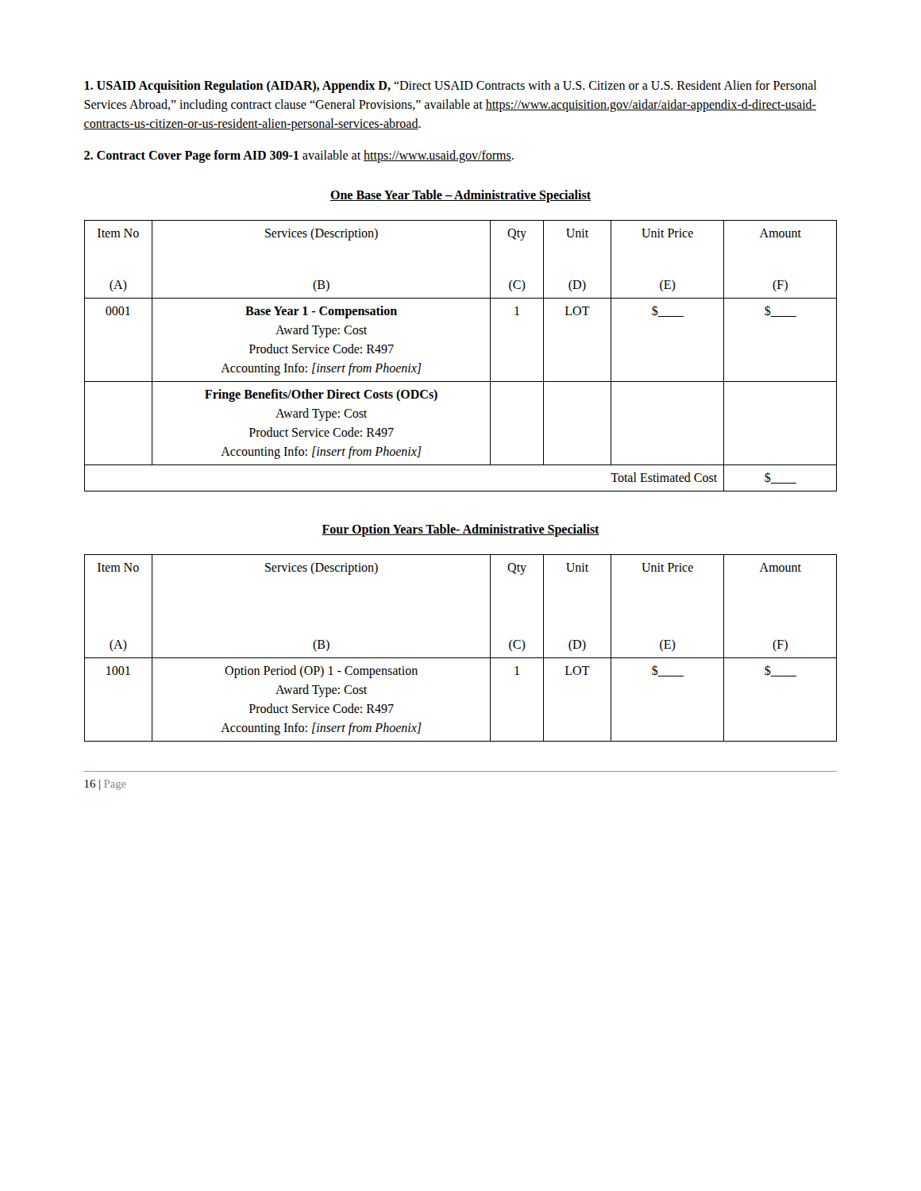1. USAID Acquisition Regulation (AIDAR), Appendix D, “Direct USAID Contracts with a U.S. Citizen or a U.S. Resident Alien for Personal Services Abroad,” including contract clause “General Provisions,” available at https://www.acquisition.gov/aidar/aidar-appendix-d-direct-usaid-contracts-us-citizen-or-us-resident-alien-personal-services-abroad.
2. Contract Cover Page form AID 309-1 available at https://www.usaid.gov/forms.
One Base Year Table – Administrative Specialist
| Item No (A) | Services (Description) (B) | Qty (C) | Unit (D) | Unit Price (E) | Amount (F) |
| --- | --- | --- | --- | --- | --- |
| 0001 | Base Year 1 - Compensation Award Type: Cost Product Service Code: R497 Accounting Info: [insert from Phoenix] | 1 | LOT | $____ | $____ |
| | Fringe Benefits/Other Direct Costs (ODCs) Award Type: Cost Product Service Code: R497 Accounting Info: [insert from Phoenix] | | | | |
| Total Estimated Cost | $____ |
Four Option Years Table- Administrative Specialist
| Item No (A) | Services (Description) (B) | Qty (C) | Unit (D) | Unit Price (E) | Amount (F) |
| --- | --- | --- | --- | --- | --- |
| 1001 | Option Period (OP) 1 - Compensation Award Type: Cost Product Service Code: R497 Accounting Info: [insert from Phoenix] | 1 | LOT | $____ | $____ |
16 | Page